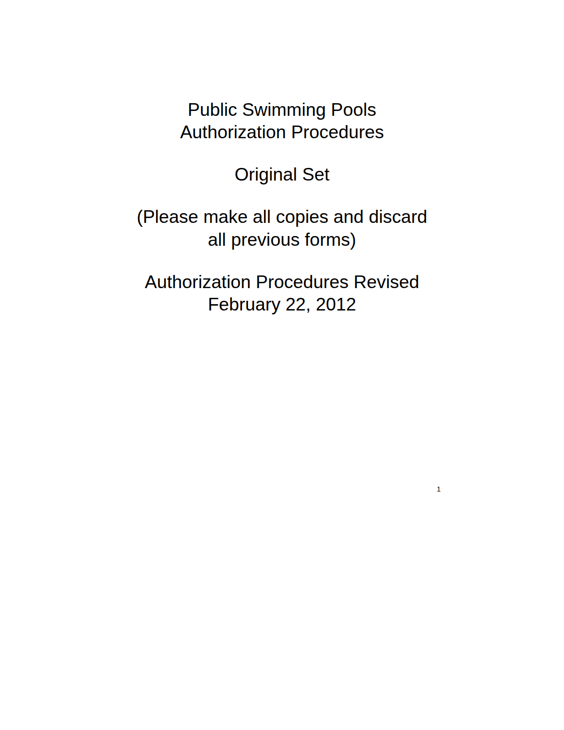Public Swimming Pools
Authorization Procedures
Original Set
(Please make all copies and discard all previous forms)
Authorization Procedures Revised
February 22, 2012
1